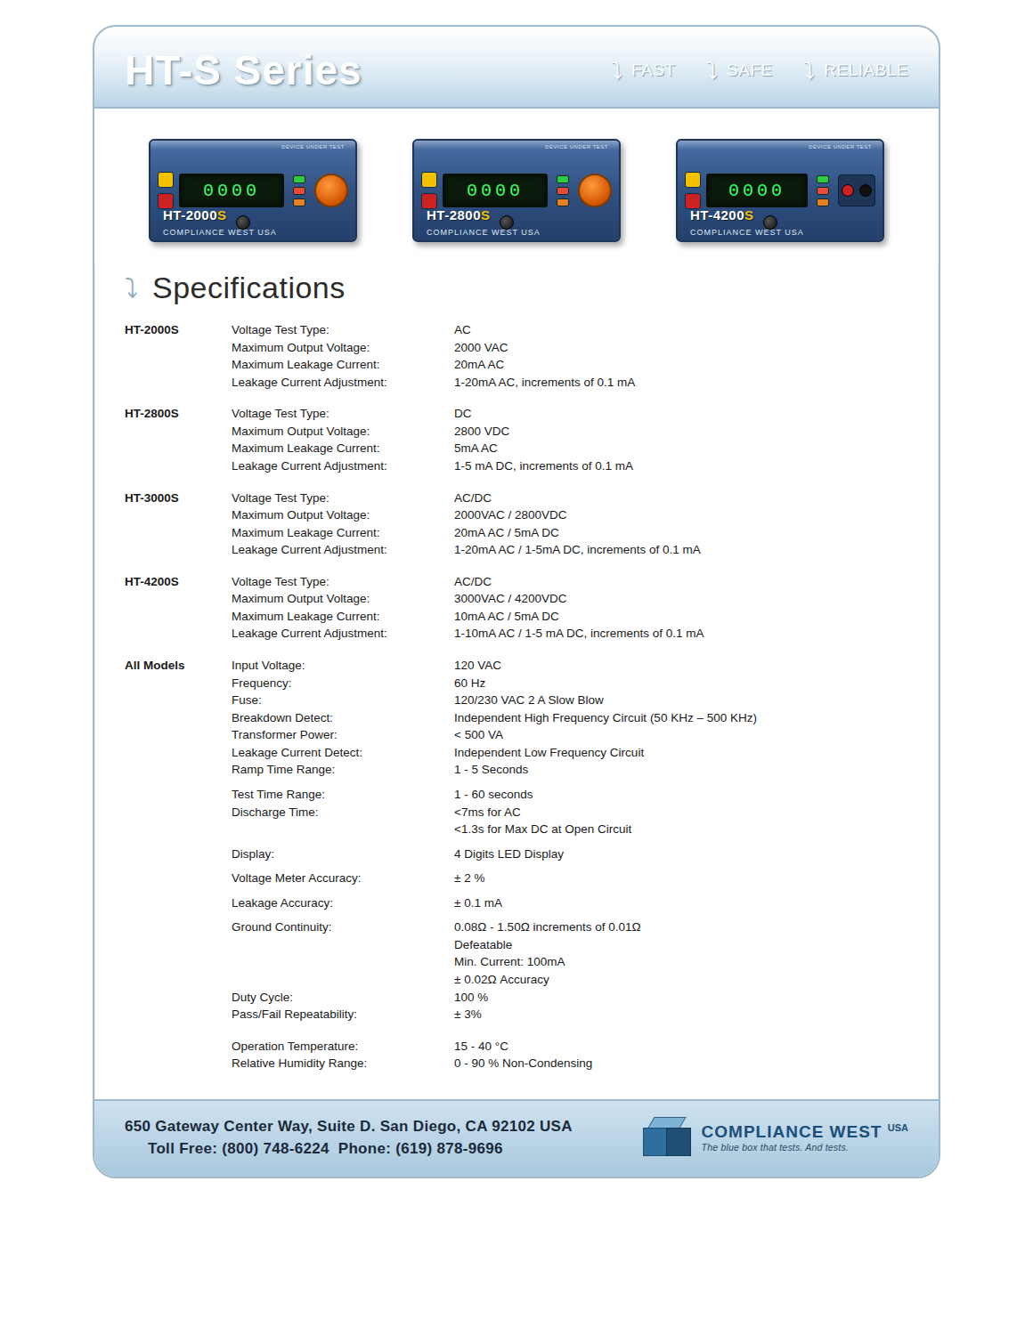HT-S Series
⤵FAST
⤵SAFE
⤵RELIABLE
DEVICE UNDER TEST
0000
HT-2000S
COMPLIANCE WEST USA
DEVICE UNDER TEST
0000
HT-2800S
COMPLIANCE WEST USA
DEVICE UNDER TEST
0000
HT-4200S
COMPLIANCE WEST USA
⤵
Specifications
| HT-2000S | Voltage Test Type: | AC |
| | Maximum Output Voltage: | 2000 VAC |
| | Maximum Leakage Current: | 20mA AC |
| | Leakage Current Adjustment: | 1-20mA AC, increments of 0.1 mA |
| HT-2800S | Voltage Test Type: | DC |
| | Maximum Output Voltage: | 2800 VDC |
| | Maximum Leakage Current: | 5mA AC |
| | Leakage Current Adjustment: | 1-5 mA DC, increments of 0.1 mA |
| HT-3000S | Voltage Test Type: | AC/DC |
| | Maximum Output Voltage: | 2000VAC / 2800VDC |
| | Maximum Leakage Current: | 20mA AC / 5mA DC |
| | Leakage Current Adjustment: | 1-20mA AC / 1-5mA DC, increments of 0.1 mA |
| HT-4200S | Voltage Test Type: | AC/DC |
| | Maximum Output Voltage: | 3000VAC / 4200VDC |
| | Maximum Leakage Current: | 10mA AC / 5mA DC |
| | Leakage Current Adjustment: | 1-10mA AC / 1-5 mA DC, increments of 0.1 mA |
| All Models | Input Voltage: | 120 VAC |
| | Frequency: | 60 Hz |
| | Fuse: | 120/230 VAC 2 A Slow Blow |
| | Breakdown Detect: | Independent High Frequency Circuit (50 KHz – 500 KHz) |
| | Transformer Power: | < 500 VA |
| | Leakage Current Detect: | Independent Low Frequency Circuit |
| | Ramp Time Range: | 1 - 5 Seconds |
| | Test Time Range: | 1 - 60 seconds |
| | Discharge Time: | <7ms for AC |
| | | <1.3s for Max DC at Open Circuit |
| | Display: | 4 Digits LED Display |
| | Voltage Meter Accuracy: | ± 2 % |
| | Leakage Accuracy: | ± 0.1 mA |
| | Ground Continuity: | 0.08Ω - 1.50Ω increments of 0.01Ω |
| | | Defeatable |
| | | Min. Current: 100mA |
| | | ± 0.02Ω Accuracy |
| | Duty Cycle: | 100 % |
| | Pass/Fail Repeatability: | ± 3% |
| | Operation Temperature: | 15 - 40 °C |
| | Relative Humidity Range: | 0 - 90 % Non-Condensing |
650 Gateway Center Way, Suite D. San Diego, CA 92102 USA
Toll Free: (800) 748-6224 Phone: (619) 878-9696
COMPLIANCE WEST USA
The blue box that tests. And tests.